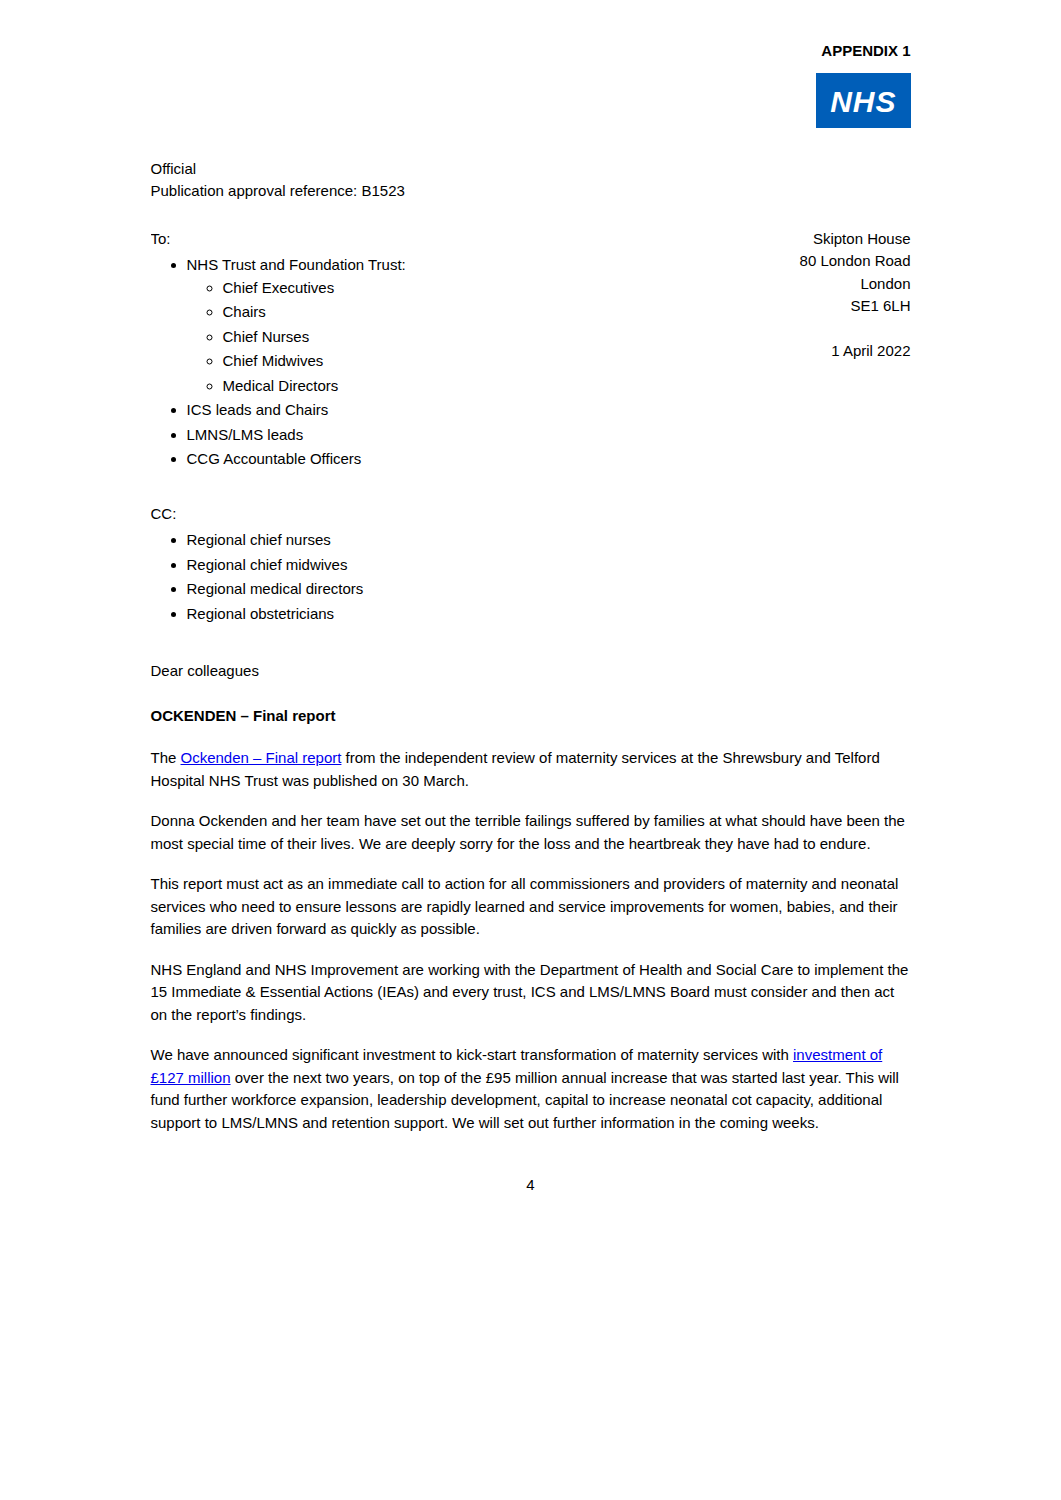APPENDIX 1
NHS
Official
Publication approval reference: B1523
Skipton House
80 London Road
London
SE1 6LH
1 April 2022
To:
NHS Trust and Foundation Trust:
Chief Executives
Chairs
Chief Nurses
Chief Midwives
Medical Directors
ICS leads and Chairs
LMNS/LMS leads
CCG Accountable Officers
CC:
Regional chief nurses
Regional chief midwives
Regional medical directors
Regional obstetricians
Dear colleagues
OCKENDEN – Final report
The Ockenden – Final report from the independent review of maternity services at the Shrewsbury and Telford Hospital NHS Trust was published on 30 March.
Donna Ockenden and her team have set out the terrible failings suffered by families at what should have been the most special time of their lives. We are deeply sorry for the loss and the heartbreak they have had to endure.
This report must act as an immediate call to action for all commissioners and providers of maternity and neonatal services who need to ensure lessons are rapidly learned and service improvements for women, babies, and their families are driven forward as quickly as possible.
NHS England and NHS Improvement are working with the Department of Health and Social Care to implement the 15 Immediate & Essential Actions (IEAs) and every trust, ICS and LMS/LMNS Board must consider and then act on the report’s findings.
We have announced significant investment to kick-start transformation of maternity services with investment of £127 million over the next two years, on top of the £95 million annual increase that was started last year. This will fund further workforce expansion, leadership development, capital to increase neonatal cot capacity, additional support to LMS/LMNS and retention support. We will set out further information in the coming weeks.
4